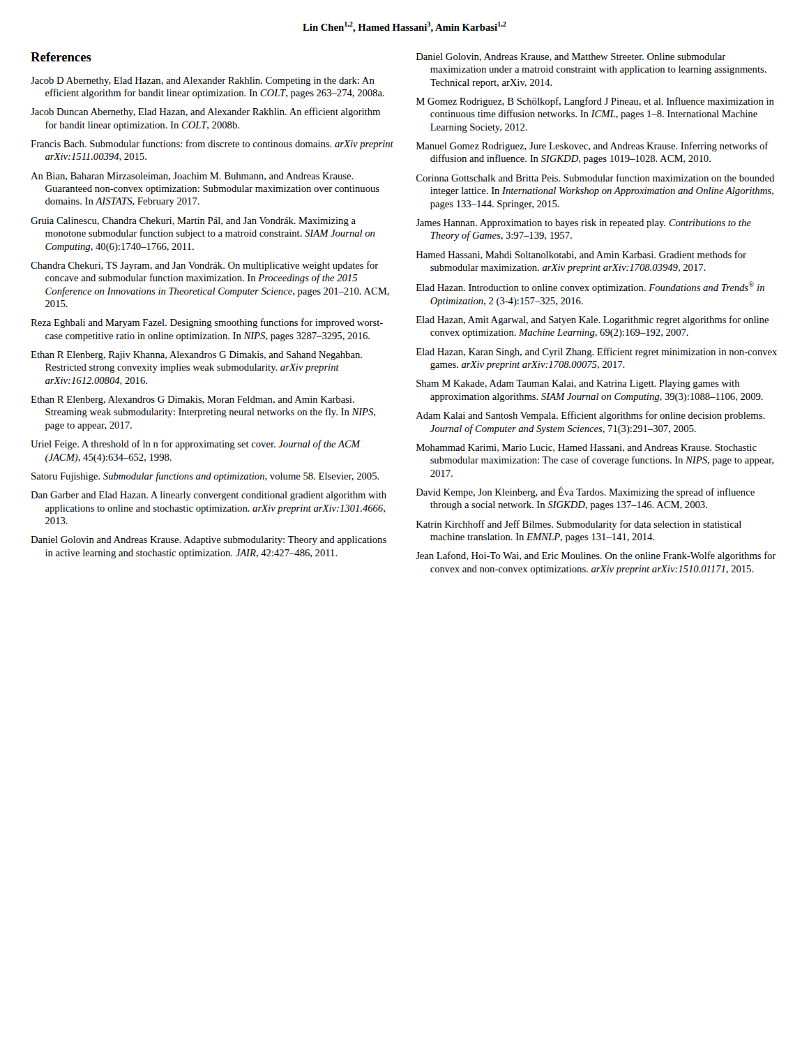Lin Chen1,2, Hamed Hassani3, Amin Karbasi1,2
References
Jacob D Abernethy, Elad Hazan, and Alexander Rakhlin. Competing in the dark: An efficient algorithm for bandit linear optimization. In COLT, pages 263–274, 2008a.
Jacob Duncan Abernethy, Elad Hazan, and Alexander Rakhlin. An efficient algorithm for bandit linear optimization. In COLT, 2008b.
Francis Bach. Submodular functions: from discrete to continous domains. arXiv preprint arXiv:1511.00394, 2015.
An Bian, Baharan Mirzasoleiman, Joachim M. Buhmann, and Andreas Krause. Guaranteed non-convex optimization: Submodular maximization over continuous domains. In AISTATS, February 2017.
Gruia Calinescu, Chandra Chekuri, Martin Pál, and Jan Vondrák. Maximizing a monotone submodular function subject to a matroid constraint. SIAM Journal on Computing, 40(6):1740–1766, 2011.
Chandra Chekuri, TS Jayram, and Jan Vondrák. On multiplicative weight updates for concave and submodular function maximization. In Proceedings of the 2015 Conference on Innovations in Theoretical Computer Science, pages 201–210. ACM, 2015.
Reza Eghbali and Maryam Fazel. Designing smoothing functions for improved worst-case competitive ratio in online optimization. In NIPS, pages 3287–3295, 2016.
Ethan R Elenberg, Rajiv Khanna, Alexandros G Dimakis, and Sahand Negahban. Restricted strong convexity implies weak submodularity. arXiv preprint arXiv:1612.00804, 2016.
Ethan R Elenberg, Alexandros G Dimakis, Moran Feldman, and Amin Karbasi. Streaming weak submodularity: Interpreting neural networks on the fly. In NIPS, page to appear, 2017.
Uriel Feige. A threshold of ln n for approximating set cover. Journal of the ACM (JACM), 45(4):634–652, 1998.
Satoru Fujishige. Submodular functions and optimization, volume 58. Elsevier, 2005.
Dan Garber and Elad Hazan. A linearly convergent conditional gradient algorithm with applications to online and stochastic optimization. arXiv preprint arXiv:1301.4666, 2013.
Daniel Golovin and Andreas Krause. Adaptive submodularity: Theory and applications in active learning and stochastic optimization. JAIR, 42:427–486, 2011.
Daniel Golovin, Andreas Krause, and Matthew Streeter. Online submodular maximization under a matroid constraint with application to learning assignments. Technical report, arXiv, 2014.
M Gomez Rodriguez, B Schölkopf, Langford J Pineau, et al. Influence maximization in continuous time diffusion networks. In ICML, pages 1–8. International Machine Learning Society, 2012.
Manuel Gomez Rodriguez, Jure Leskovec, and Andreas Krause. Inferring networks of diffusion and influence. In SIGKDD, pages 1019–1028. ACM, 2010.
Corinna Gottschalk and Britta Peis. Submodular function maximization on the bounded integer lattice. In International Workshop on Approximation and Online Algorithms, pages 133–144. Springer, 2015.
James Hannan. Approximation to bayes risk in repeated play. Contributions to the Theory of Games, 3:97–139, 1957.
Hamed Hassani, Mahdi Soltanolkotabi, and Amin Karbasi. Gradient methods for submodular maximization. arXiv preprint arXiv:1708.03949, 2017.
Elad Hazan. Introduction to online convex optimization. Foundations and Trends® in Optimization, 2 (3-4):157–325, 2016.
Elad Hazan, Amit Agarwal, and Satyen Kale. Logarithmic regret algorithms for online convex optimization. Machine Learning, 69(2):169–192, 2007.
Elad Hazan, Karan Singh, and Cyril Zhang. Efficient regret minimization in non-convex games. arXiv preprint arXiv:1708.00075, 2017.
Sham M Kakade, Adam Tauman Kalai, and Katrina Ligett. Playing games with approximation algorithms. SIAM Journal on Computing, 39(3):1088–1106, 2009.
Adam Kalai and Santosh Vempala. Efficient algorithms for online decision problems. Journal of Computer and System Sciences, 71(3):291–307, 2005.
Mohammad Karimi, Mario Lucic, Hamed Hassani, and Andreas Krause. Stochastic submodular maximization: The case of coverage functions. In NIPS, page to appear, 2017.
David Kempe, Jon Kleinberg, and Éva Tardos. Maximizing the spread of influence through a social network. In SIGKDD, pages 137–146. ACM, 2003.
Katrin Kirchhoff and Jeff Bilmes. Submodularity for data selection in statistical machine translation. In EMNLP, pages 131–141, 2014.
Jean Lafond, Hoi-To Wai, and Eric Moulines. On the online Frank-Wolfe algorithms for convex and non-convex optimizations. arXiv preprint arXiv:1510.01171, 2015.